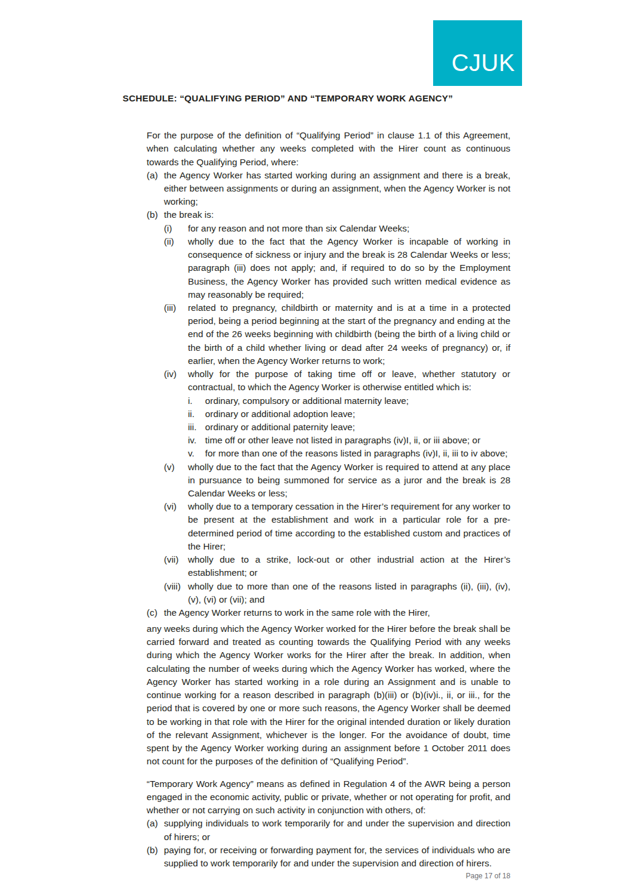CJUK
SCHEDULE: “QUALIFYING PERIOD” AND “TEMPORARY WORK AGENCY”
For the purpose of the definition of “Qualifying Period” in clause 1.1 of this Agreement, when calculating whether any weeks completed with the Hirer count as continuous towards the Qualifying Period, where:
(a)
the Agency Worker has started working during an assignment and there is a break, either between assignments or during an assignment, when the Agency Worker is not working;
(b)
the break is:
(i)
for any reason and not more than six Calendar Weeks;
(ii)
wholly due to the fact that the Agency Worker is incapable of working in consequence of sickness or injury and the break is 28 Calendar Weeks or less; paragraph (iii) does not apply; and, if required to do so by the Employment Business, the Agency Worker has provided such written medical evidence as may reasonably be required;
(iii)
related to pregnancy, childbirth or maternity and is at a time in a protected period, being a period beginning at the start of the pregnancy and ending at the end of the 26 weeks beginning with childbirth (being the birth of a living child or the birth of a child whether living or dead after 24 weeks of pregnancy) or, if earlier, when the Agency Worker returns to work;
(iv)
wholly for the purpose of taking time off or leave, whether statutory or contractual, to which the Agency Worker is otherwise entitled which is:
i.
ordinary, compulsory or additional maternity leave;
ii.
ordinary or additional adoption leave;
iii.
ordinary or additional paternity leave;
iv.
time off or other leave not listed in paragraphs (iv)I, ii, or iii above; or
v.
for more than one of the reasons listed in paragraphs (iv)I, ii, iii to iv above;
(v)
wholly due to the fact that the Agency Worker is required to attend at any place in pursuance to being summoned for service as a juror and the break is 28 Calendar Weeks or less;
(vi)
wholly due to a temporary cessation in the Hirer’s requirement for any worker to be present at the establishment and work in a particular role for a pre-determined period of time according to the established custom and practices of the Hirer;
(vii)
wholly due to a strike, lock-out or other industrial action at the Hirer’s establishment; or
(viii)
wholly due to more than one of the reasons listed in paragraphs (ii), (iii), (iv), (v), (vi) or (vii); and
(c)
the Agency Worker returns to work in the same role with the Hirer,
any weeks during which the Agency Worker worked for the Hirer before the break shall be carried forward and treated as counting towards the Qualifying Period with any weeks during which the Agency Worker works for the Hirer after the break. In addition, when calculating the number of weeks during which the Agency Worker has worked, where the Agency Worker has started working in a role during an Assignment and is unable to continue working for a reason described in paragraph (b)(iii) or (b)(iv)i., ii, or iii., for the period that is covered by one or more such reasons, the Agency Worker shall be deemed to be working in that role with the Hirer for the original intended duration or likely duration of the relevant Assignment, whichever is the longer. For the avoidance of doubt, time spent by the Agency Worker working during an assignment before 1 October 2011 does not count for the purposes of the definition of “Qualifying Period”.
“Temporary Work Agency” means as defined in Regulation 4 of the AWR being a person engaged in the economic activity, public or private, whether or not operating for profit, and whether or not carrying on such activity in conjunction with others, of:
(a)
supplying individuals to work temporarily for and under the supervision and direction of hirers; or
(b)
paying for, or receiving or forwarding payment for, the services of individuals who are supplied to work temporarily for and under the supervision and direction of hirers.
Page 17 of 18